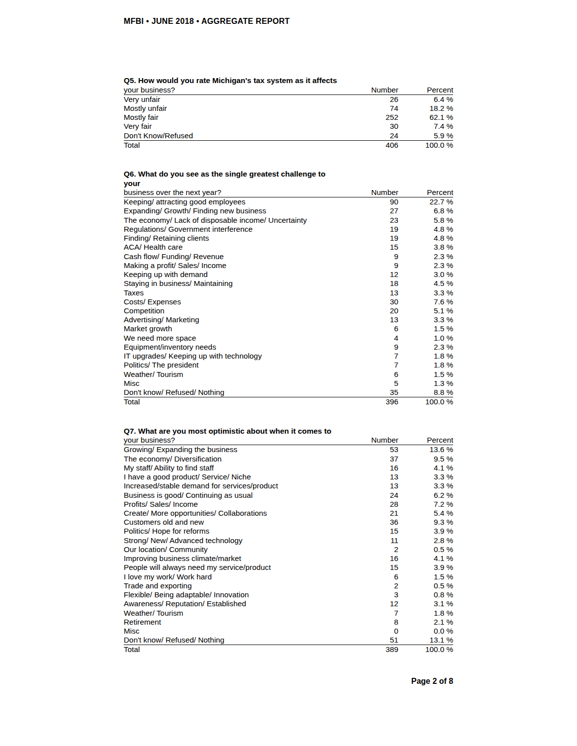MFBI • JUNE 2018 • AGGREGATE REPORT
| Q5. How would you rate Michigan's tax system as it affects your business? | Number | Percent |
| --- | --- | --- |
| Very unfair | 26 | 6.4 % |
| Mostly unfair | 74 | 18.2 % |
| Mostly fair | 252 | 62.1 % |
| Very fair | 30 | 7.4 % |
| Don't Know/Refused | 24 | 5.9 % |
| Total | 406 | 100.0 % |
| Q6. What do you see as the single greatest challenge to your business over the next year? | Number | Percent |
| --- | --- | --- |
| Keeping/ attracting good employees | 90 | 22.7 % |
| Expanding/ Growth/ Finding new business | 27 | 6.8 % |
| The economy/ Lack of disposable income/ Uncertainty | 23 | 5.8 % |
| Regulations/ Government interference | 19 | 4.8 % |
| Finding/ Retaining clients | 19 | 4.8 % |
| ACA/ Health care | 15 | 3.8 % |
| Cash flow/ Funding/ Revenue | 9 | 2.3 % |
| Making a profit/ Sales/ Income | 9 | 2.3 % |
| Keeping up with demand | 12 | 3.0 % |
| Staying in business/ Maintaining | 18 | 4.5 % |
| Taxes | 13 | 3.3 % |
| Costs/ Expenses | 30 | 7.6 % |
| Competition | 20 | 5.1 % |
| Advertising/ Marketing | 13 | 3.3 % |
| Market growth | 6 | 1.5 % |
| We need more space | 4 | 1.0 % |
| Equipment/inventory needs | 9 | 2.3 % |
| IT upgrades/ Keeping up with technology | 7 | 1.8 % |
| Politics/ The president | 7 | 1.8 % |
| Weather/ Tourism | 6 | 1.5 % |
| Misc | 5 | 1.3 % |
| Don't know/ Refused/ Nothing | 35 | 8.8 % |
| Total | 396 | 100.0 % |
| Q7. What are you most optimistic about when it comes to your business? | Number | Percent |
| --- | --- | --- |
| Growing/ Expanding the business | 53 | 13.6 % |
| The economy/ Diversification | 37 | 9.5 % |
| My staff/ Ability to find staff | 16 | 4.1 % |
| I have a good product/ Service/ Niche | 13 | 3.3 % |
| Increased/stable demand for services/product | 13 | 3.3 % |
| Business is good/ Continuing as usual | 24 | 6.2 % |
| Profits/ Sales/ Income | 28 | 7.2 % |
| Create/ More opportunities/ Collaborations | 21 | 5.4 % |
| Customers old and new | 36 | 9.3 % |
| Politics/ Hope for reforms | 15 | 3.9 % |
| Strong/ New/ Advanced technology | 11 | 2.8 % |
| Our location/ Community | 2 | 0.5 % |
| Improving business climate/market | 16 | 4.1 % |
| People will always need my service/product | 15 | 3.9 % |
| I love my work/ Work hard | 6 | 1.5 % |
| Trade and exporting | 2 | 0.5 % |
| Flexible/ Being adaptable/ Innovation | 3 | 0.8 % |
| Awareness/ Reputation/ Established | 12 | 3.1 % |
| Weather/ Tourism | 7 | 1.8 % |
| Retirement | 8 | 2.1 % |
| Misc | 0 | 0.0 % |
| Don't know/ Refused/ Nothing | 51 | 13.1 % |
| Total | 389 | 100.0 % |
Page 2 of 8